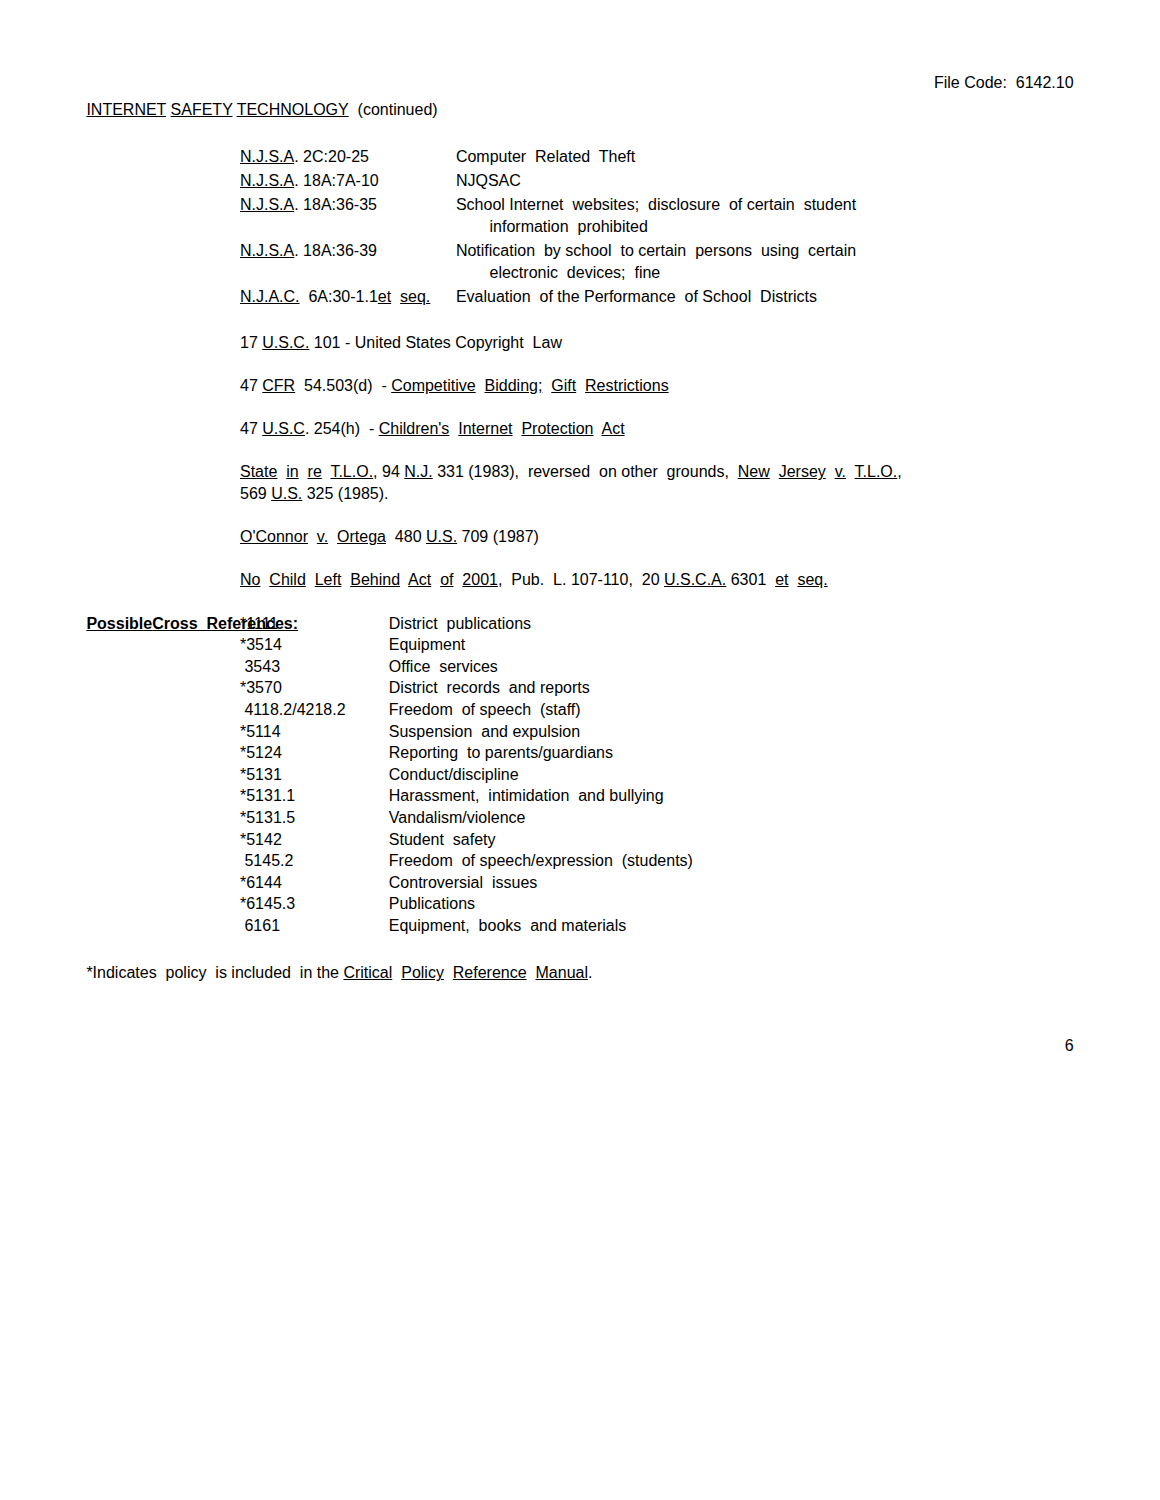File Code: 6142.10
INTERNET SAFETY TECHNOLOGY (continued)
| N.J.S.A . 2C:20-25 | Computer Related Theft |
| N.J.S.A . 18A:7A-10 | NJQSAC |
| N.J.S.A . 18A:36-35 | School Internet websites; disclosure of certain student information prohibited |
| N.J.S.A . 18A:36-39 | Notification by school to certain persons using certain electronic devices; fine |
| N.J.A.C. 6A:30-1.1 et seq. | Evaluation of the Performance of School Districts |
17 U.S.C. 101 - United States Copyright Law
47 CFR 54.503(d) - Competitive Bidding; Gift Restrictions
47 U.S.C. 254(h) - Children's Internet Protection Act
State in re T.L.O., 94 N.J. 331 (1983), reversed on other grounds, New Jersey v. T.L.O.,
569 U.S. 325 (1985).
O'Connor v. Ortega 480 U.S. 709 (1987)
No Child Left Behind Act of 2001, Pub. L. 107-110, 20 U.S.C.A. 6301 et seq.
PossibleCross References:
| *1111 | District publications |
| *3514 | Equipment |
| 3543 | Office services |
| *3570 | District records and reports |
| 4118.2/4218.2 | Freedom of speech (staff) |
| *5114 | Suspension and expulsion |
| *5124 | Reporting to parents/guardians |
| *5131 | Conduct/discipline |
| *5131.1 | Harassment, intimidation and bullying |
| *5131.5 | Vandalism/violence |
| *5142 | Student safety |
| 5145.2 | Freedom of speech/expression (students) |
| *6144 | Controversial issues |
| *6145.3 | Publications |
| 6161 | Equipment, books and materials |
*Indicates policy is included in the Critical Policy Reference Manual.
6